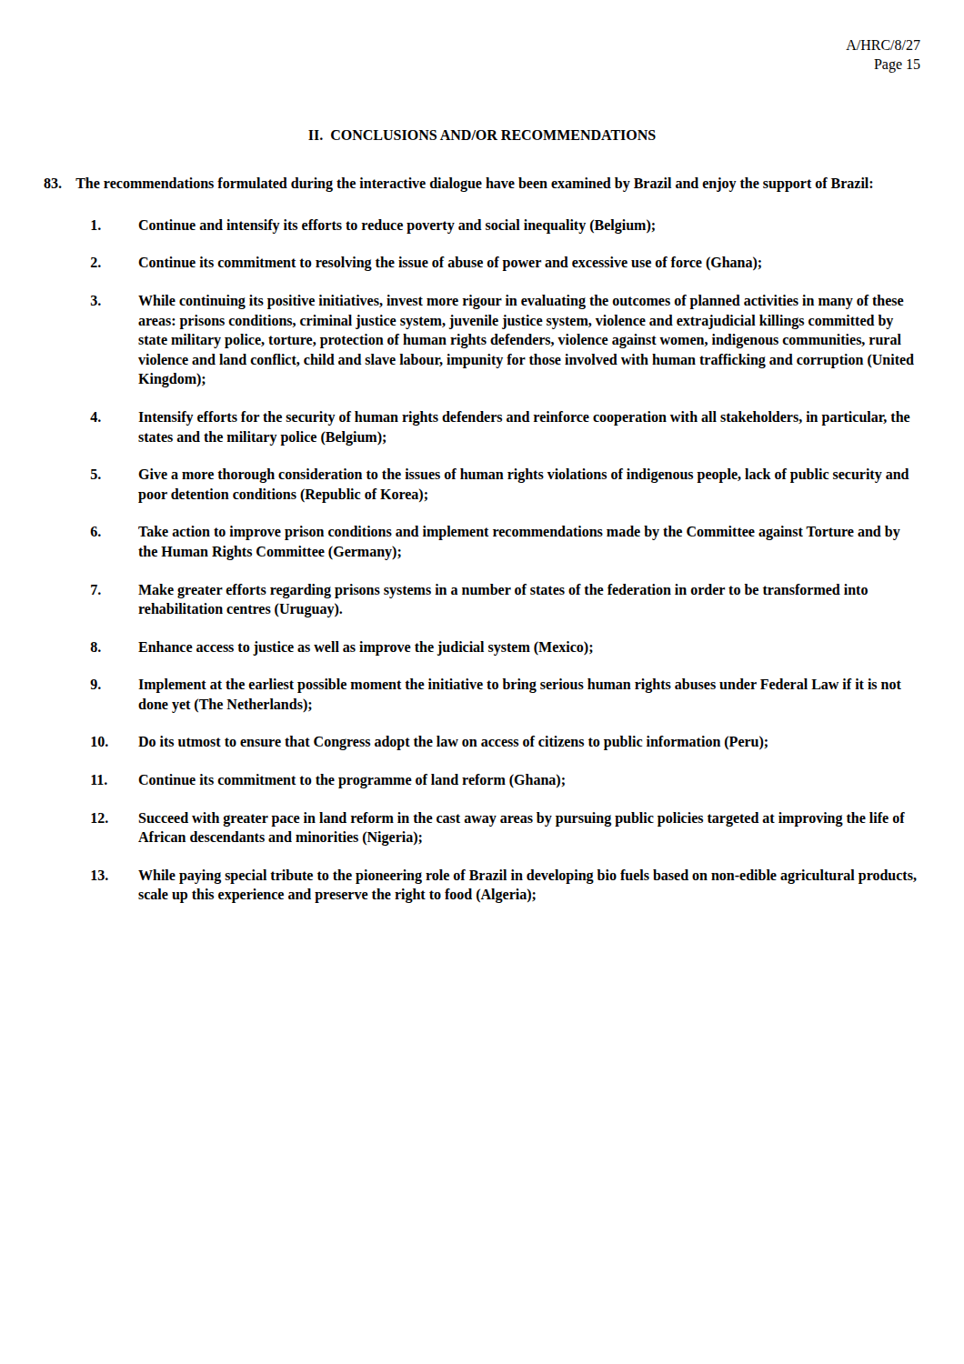A/HRC/8/27
Page 15
II. CONCLUSIONS AND/OR RECOMMENDATIONS
83. The recommendations formulated during the interactive dialogue have been examined by Brazil and enjoy the support of Brazil:
1. Continue and intensify its efforts to reduce poverty and social inequality (Belgium);
2. Continue its commitment to resolving the issue of abuse of power and excessive use of force (Ghana);
3. While continuing its positive initiatives, invest more rigour in evaluating the outcomes of planned activities in many of these areas: prisons conditions, criminal justice system, juvenile justice system, violence and extrajudicial killings committed by state military police, torture, protection of human rights defenders, violence against women, indigenous communities, rural violence and land conflict, child and slave labour, impunity for those involved with human trafficking and corruption (United Kingdom);
4. Intensify efforts for the security of human rights defenders and reinforce cooperation with all stakeholders, in particular, the states and the military police (Belgium);
5. Give a more thorough consideration to the issues of human rights violations of indigenous people, lack of public security and poor detention conditions (Republic of Korea);
6. Take action to improve prison conditions and implement recommendations made by the Committee against Torture and by the Human Rights Committee (Germany);
7. Make greater efforts regarding prisons systems in a number of states of the federation in order to be transformed into rehabilitation centres (Uruguay).
8. Enhance access to justice as well as improve the judicial system (Mexico);
9. Implement at the earliest possible moment the initiative to bring serious human rights abuses under Federal Law if it is not done yet (The Netherlands);
10. Do its utmost to ensure that Congress adopt the law on access of citizens to public information (Peru);
11. Continue its commitment to the programme of land reform (Ghana);
12. Succeed with greater pace in land reform in the cast away areas by pursuing public policies targeted at improving the life of African descendants and minorities (Nigeria);
13. While paying special tribute to the pioneering role of Brazil in developing bio fuels based on non-edible agricultural products, scale up this experience and preserve the right to food (Algeria);